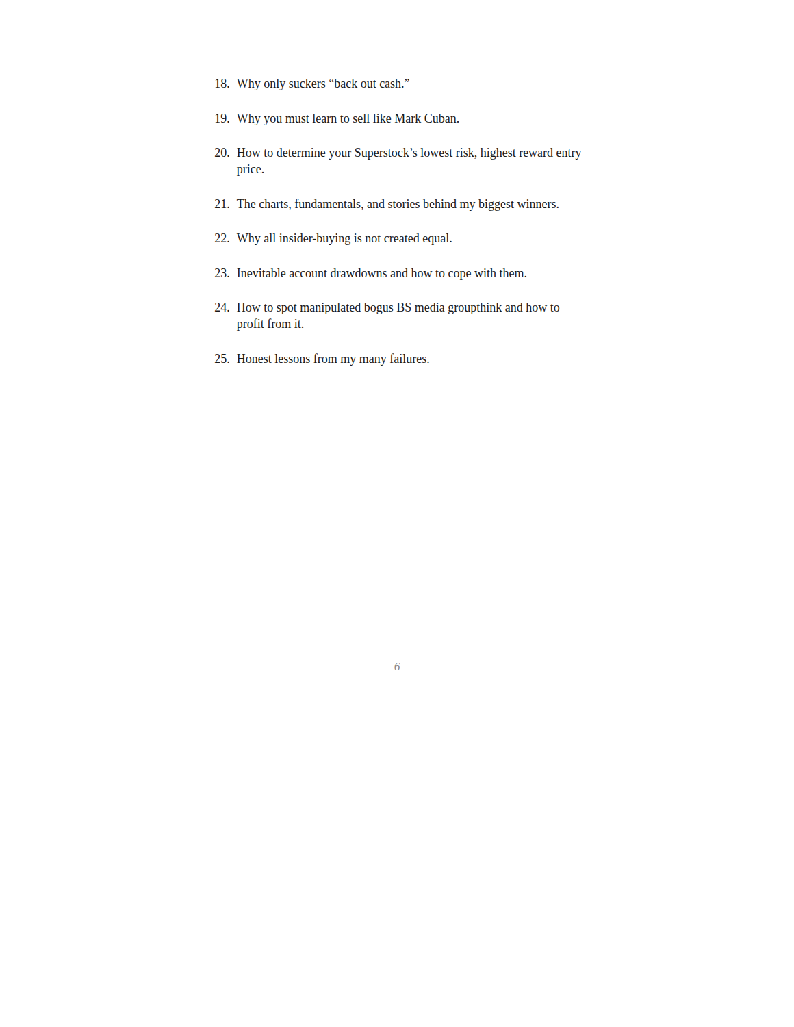18. Why only suckers “back out cash.”
19. Why you must learn to sell like Mark Cuban.
20. How to determine your Superstock’s lowest risk, highest reward entry price.
21. The charts, fundamentals, and stories behind my biggest winners.
22. Why all insider-buying is not created equal.
23. Inevitable account drawdowns and how to cope with them.
24. How to spot manipulated bogus BS media groupthink and how to profit from it.
25. Honest lessons from my many failures.
6